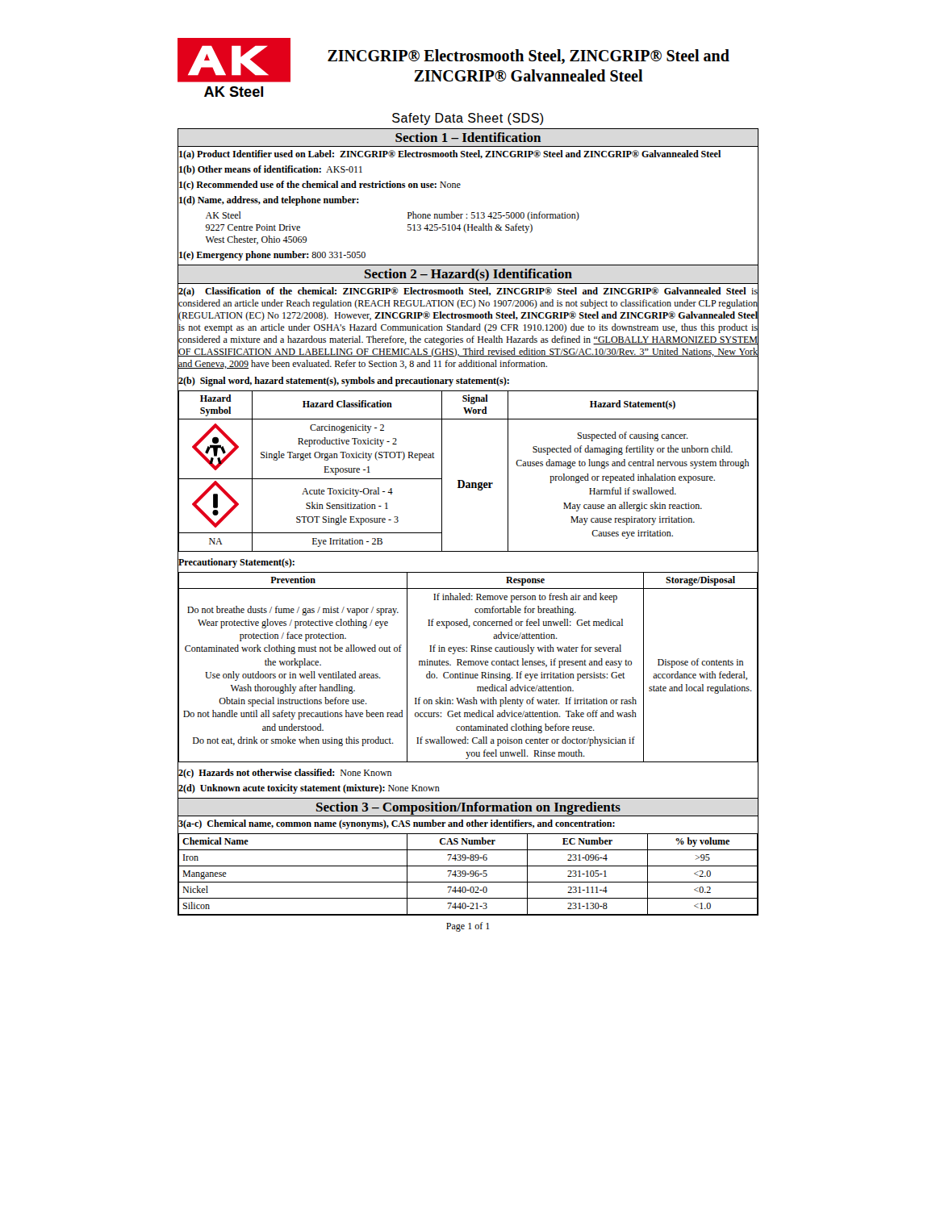AK Steel
ZINCGRIP® Electrosmooth Steel, ZINCGRIP® Steel and
ZINCGRIP® Galvannealed Steel
Safety Data Sheet (SDS)
| Section 1 – Identification |
| 1(a) Product Identifier used on Label: ZINCGRIP® Electrosmooth Steel, ZINCGRIP® Steel and ZINCGRIP® Galvannealed Steel 1(b) Other means of identification: AKS-011 1(c) Recommended use of the chemical and restrictions on use: None 1(d) Name, address, and telephone number: AK Steel Phone number : 513 425-5000 (information) 9227 Centre Point Drive 513 425-5104 (Health & Safety) West Chester, Ohio 45069 1(e) Emergency phone number: 800 331-5050 |
| Section 2 – Hazard(s) Identification |
| 2(a) Classification of the chemical: ZINCGRIP® Electrosmooth Steel, ZINCGRIP® Steel and ZINCGRIP® Galvannealed Steel is considered an article under Reach regulation (REACH REGULATION (EC) No 1907/2006) and is not subject to classification under CLP regulation (REGULATION (EC) No 1272/2008). However, ZINCGRIP® Electrosmooth Steel, ZINCGRIP® Steel and ZINCGRIP® Galvannealed Steel is not exempt as an article under OSHA's Hazard Communication Standard (29 CFR 1910.1200) due to its downstream use, thus this product is considered a mixture and a hazardous material. Therefore, the categories of Health Hazards as defined in “GLOBALLY HARMONIZED SYSTEM OF CLASSIFICATION AND LABELLING OF CHEMICALS (GHS), Third revised edition ST/SG/AC.10/30/Rev. 3” United Nations, New York and Geneva, 2009 have been evaluated. Refer to Section 3, 8 and 11 for additional information. 2(b) Signal word, hazard statement(s), symbols and precautionary statement(s): / Hazard Symbol / Hazard Classification / Signal Word / Hazard Statement(s) / / --- / --- / --- / --- / / / Carcinogenicity - 2 Reproductive Toxicity - 2 Single Target Organ Toxicity (STOT) Repeat Exposure -1 / Danger / Suspected of causing cancer. Suspected of damaging fertility or the unborn child. Causes damage to lungs and central nervous system through prolonged or repeated inhalation exposure. Harmful if swallowed. May cause an allergic skin reaction. May cause respiratory irritation. Causes eye irritation. / / / Acute Toxicity-Oral - 4 Skin Sensitization - 1 STOT Single Exposure - 3 / / NA / Eye Irritation - 2B / Precautionary Statement(s): / Prevention / Response / Storage/Disposal / / --- / --- / --- / / Do not breathe dusts / fume / gas / mist / vapor / spray. Wear protective gloves / protective clothing / eye protection / face protection. Contaminated work clothing must not be allowed out of the workplace. Use only outdoors or in well ventilated areas. Wash thoroughly after handling. Obtain special instructions before use. Do not handle until all safety precautions have been read and understood. Do not eat, drink or smoke when using this product. / If inhaled: Remove person to fresh air and keep comfortable for breathing. If exposed, concerned or feel unwell: Get medical advice/attention. If in eyes: Rinse cautiously with water for several minutes. Remove contact lenses, if present and easy to do. Continue Rinsing. If eye irritation persists: Get medical advice/attention. If on skin: Wash with plenty of water. If irritation or rash occurs: Get medical advice/attention. Take off and wash contaminated clothing before reuse. If swallowed: Call a poison center or doctor/physician if you feel unwell. Rinse mouth. / Dispose of contents in accordance with federal, state and local regulations. / 2(c) Hazards not otherwise classified: None Known 2(d) Unknown acute toxicity statement (mixture): None Known |
| Section 3 – Composition/Information on Ingredients |
| 3(a-c) Chemical name, common name (synonyms), CAS number and other identifiers, and concentration: / Chemical Name / CAS Number / EC Number / % by volume / / --- / --- / --- / --- / / Iron / 7439-89-6 / 231-096-4 / >95 / / Manganese / 7439-96-5 / 231-105-1 / <2.0 / / Nickel / 7440-02-0 / 231-111-4 / <0.2 / / Silicon / 7440-21-3 / 231-130-8 / <1.0 / |
Page 1 of 1